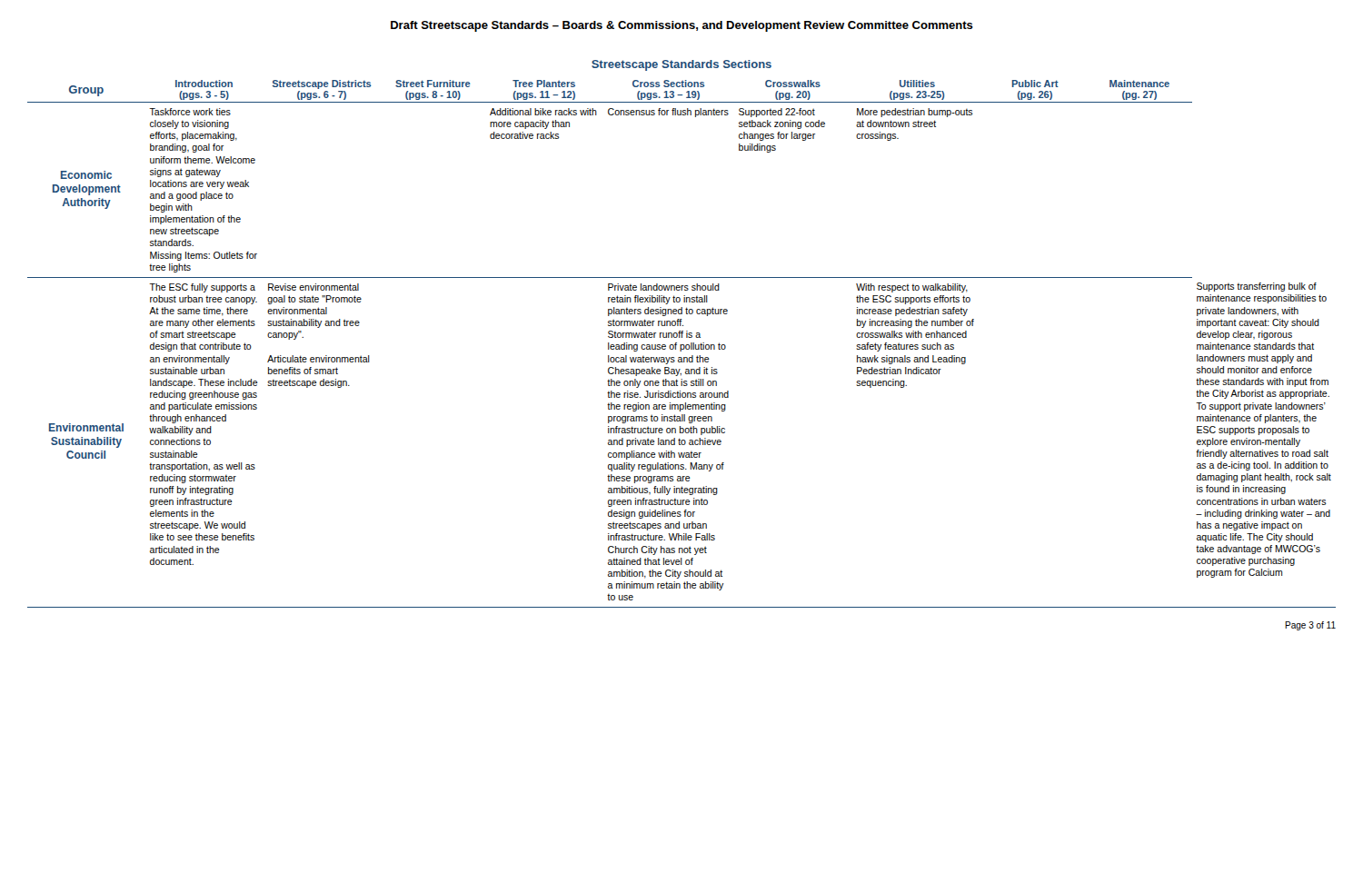Draft Streetscape Standards – Boards & Commissions, and Development Review Committee Comments
Streetscape Standards Sections
| Group | Introduction (pgs. 3 - 5) | Streetscape Districts (pgs. 6 - 7) | Street Furniture (pgs. 8 - 10) | Tree Planters (pgs. 11 – 12) | Cross Sections (pgs. 13 – 19) | Crosswalks (pg. 20) | Utilities (pgs. 23-25) | Public Art (pg. 26) | Maintenance (pg. 27) |
| --- | --- | --- | --- | --- | --- | --- | --- | --- | --- |
| Economic Development Authority | Taskforce work ties closely to visioning efforts, placemaking, branding, goal for uniform theme. Welcome signs at gateway locations are very weak and a good place to begin with implementation of the new streetscape standards. Missing Items: Outlets for tree lights | | | Additional bike racks with more capacity than decorative racks | Consensus for flush planters | Supported 22-foot setback zoning code changes for larger buildings | More pedestrian bump-outs at downtown street crossings. | | |
| Environmental Sustainability Council | The ESC fully supports a robust urban tree canopy. At the same time, there are many other elements of smart streetscape design that contribute to an environmentally sustainable urban landscape. These include reducing greenhouse gas and particulate emissions through enhanced walkability and connections to sustainable transportation, as well as reducing stormwater runoff by integrating green infrastructure elements in the streetscape. We would like to see these benefits articulated in the document. | Revise environmental goal to state "Promote environmental sustainability and tree canopy". Articulate environmental benefits of smart streetscape design. | | | Private landowners should retain flexibility to install planters designed to capture stormwater runoff. Stormwater runoff is a leading cause of pollution to local waterways and the Chesapeake Bay, and it is the only one that is still on the rise. Jurisdictions around the region are implementing programs to install green infrastructure on both public and private land to achieve compliance with water quality regulations. Many of these programs are ambitious, fully integrating green infrastructure into design guidelines for streetscapes and urban infrastructure. While Falls Church City has not yet attained that level of ambition, the City should at a minimum retain the ability to use | | With respect to walkability, the ESC supports efforts to increase pedestrian safety by increasing the number of crosswalks with enhanced safety features such as hawk signals and Leading Pedestrian Indicator sequencing. | | | Supports transferring bulk of maintenance responsibilities to private landowners, with important caveat: City should develop clear, rigorous maintenance standards that landowners must apply and should monitor and enforce these standards with input from the City Arborist as appropriate. To support private landowners’ maintenance of planters, the ESC supports proposals to explore environ-mentally friendly alternatives to road salt as a de-icing tool. In addition to damaging plant health, rock salt is found in increasing concentrations in urban waters – including drinking water – and has a negative impact on aquatic life. The City should take advantage of MWCOG’s cooperative purchasing program for Calcium |
Page 3 of 11